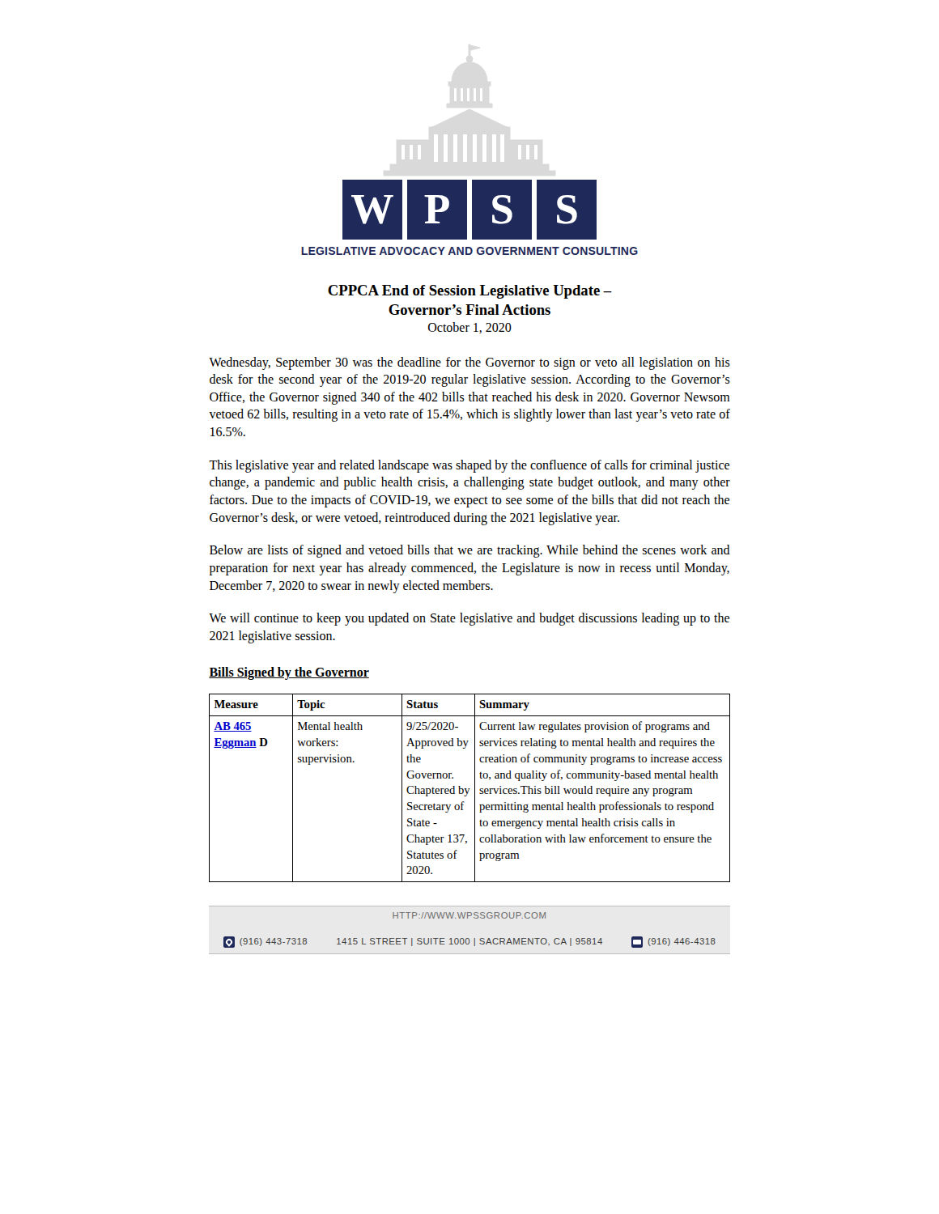W
P
S
S
LEGISLATIVE ADVOCACY AND GOVERNMENT CONSULTING
CPPCA End of Session Legislative Update –
Governor’s Final Actions
October 1, 2020
Wednesday, September 30 was the deadline for the Governor to sign or veto all legislation on his desk for the second year of the 2019-20 regular legislative session. According to the Governor’s Office, the Governor signed 340 of the 402 bills that reached his desk in 2020. Governor Newsom vetoed 62 bills, resulting in a veto rate of 15.4%, which is slightly lower than last year’s veto rate of 16.5%.
This legislative year and related landscape was shaped by the confluence of calls for criminal justice change, a pandemic and public health crisis, a challenging state budget outlook, and many other factors. Due to the impacts of COVID-19, we expect to see some of the bills that did not reach the Governor’s desk, or were vetoed, reintroduced during the 2021 legislative year.
Below are lists of signed and vetoed bills that we are tracking. While behind the scenes work and preparation for next year has already commenced, the Legislature is now in recess until Monday, December 7, 2020 to swear in newly elected members.
We will continue to keep you updated on State legislative and budget discussions leading up to the 2021 legislative session.
Bills Signed by the Governor
| Measure | Topic | Status | Summary |
| --- | --- | --- | --- |
| AB 465 Eggman D | Mental health workers: supervision. | 9/25/2020-Approved by the Governor. Chaptered by Secretary of State - Chapter 137, Statutes of 2020. | Current law regulates provision of programs and services relating to mental health and requires the creation of community programs to increase access to, and quality of, community-based mental health services.This bill would require any program permitting mental health professionals to respond to emergency mental health crisis calls in collaboration with law enforcement to ensure the program |
HTTP://WWW.WPSSGROUP.COM
(916) 443-7318
1415 L STREET | SUITE 1000 | SACRAMENTO, CA | 95814
(916) 446-4318